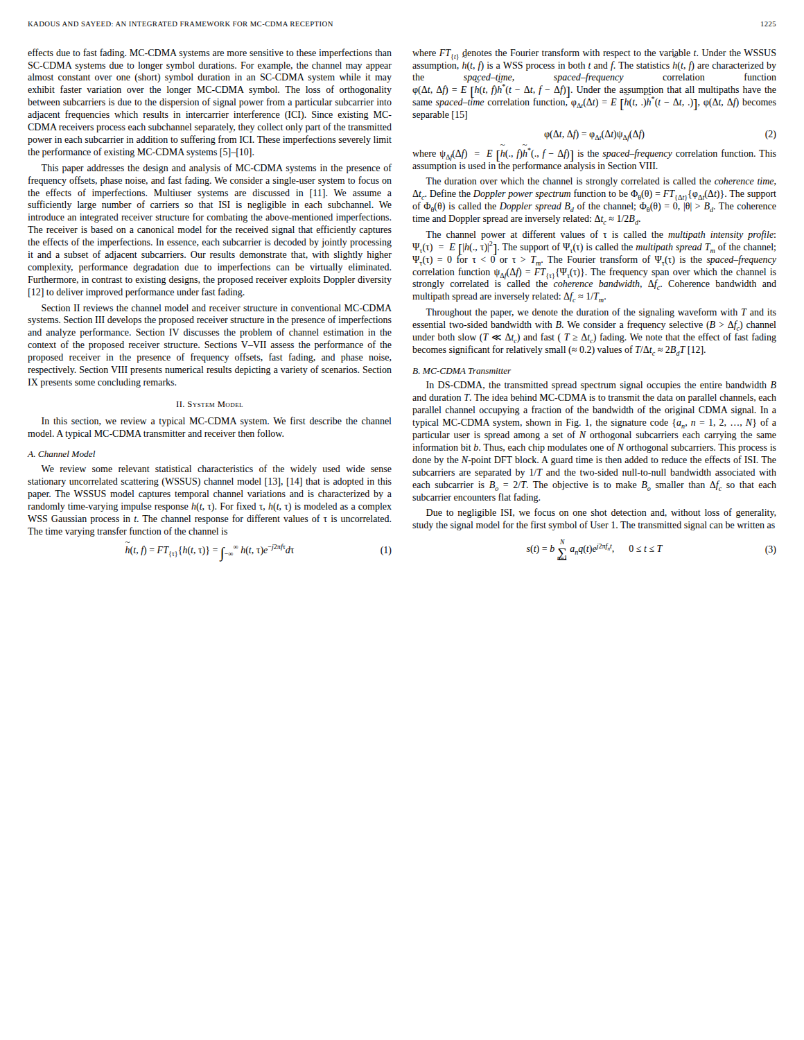Kadous and Sayeed: An Integrated Framework for MC-CDMA Reception 1225
effects due to fast fading. MC-CDMA systems are more sensitive to these imperfections than SC-CDMA systems due to longer symbol durations. For example, the channel may appear almost constant over one (short) symbol duration in an SC-CDMA system while it may exhibit faster variation over the longer MC-CDMA symbol. The loss of orthogonality between subcarriers is due to the dispersion of signal power from a particular subcarrier into adjacent frequencies which results in intercarrier interference (ICI). Since existing MC-CDMA receivers process each subchannel separately, they collect only part of the transmitted power in each subcarrier in addition to suffering from ICI. These imperfections severely limit the performance of existing MC-CDMA systems [5]–[10].
This paper addresses the design and analysis of MC-CDMA systems in the presence of frequency offsets, phase noise, and fast fading. We consider a single-user system to focus on the effects of imperfections. Multiuser systems are discussed in [11]. We assume a sufficiently large number of carriers so that ISI is negligible in each subchannel. We introduce an integrated receiver structure for combating the above-mentioned imperfections. The receiver is based on a canonical model for the received signal that efficiently captures the effects of the imperfections. In essence, each subcarrier is decoded by jointly processing it and a subset of adjacent subcarriers. Our results demonstrate that, with slightly higher complexity, performance degradation due to imperfections can be virtually eliminated. Furthermore, in contrast to existing designs, the proposed receiver exploits Doppler diversity [12] to deliver improved performance under fast fading.
Section II reviews the channel model and receiver structure in conventional MC-CDMA systems. Section III develops the proposed receiver structure in the presence of imperfections and analyze performance. Section IV discusses the problem of channel estimation in the context of the proposed receiver structure. Sections V–VII assess the performance of the proposed receiver in the presence of frequency offsets, fast fading, and phase noise, respectively. Section VIII presents numerical results depicting a variety of scenarios. Section IX presents some concluding remarks.
II. System Model
In this section, we review a typical MC-CDMA system. We first describe the channel model. A typical MC-CDMA transmitter and receiver then follow.
A. Channel Model
We review some relevant statistical characteristics of the widely used wide sense stationary uncorrelated scattering (WSSUS) channel model [13], [14] that is adopted in this paper. The WSSUS model captures temporal channel variations and is characterized by a randomly time-varying impulse response h(t, τ). For fixed τ, h(t, τ) is modeled as a complex WSS Gaussian process in t. The channel response for different values of τ is uncorrelated. The time varying transfer function of the channel is
h(t, f) = FT{τ}{h(t, τ)} = ∫−∞∞ h(t, τ)e−j2πfτdτ (1)
where FT{t} denotes the Fourier transform with respect to the variable t. Under the WSSUS assumption, h(t, f) is a WSS process in both t and f. The statistics h(t, f) are characterized by the spaced–time, spaced–frequency correlation function φ(Δt, Δf) = E [h(t, f)h*(t − Δt, f − Δf)]. Under the assumption that all multipaths have the same spaced–time correlation function, φΔt(Δt) = E [h(t, .)h*(t − Δt, .)], φ(Δt, Δf) becomes separable [15]
φ(Δt, Δf) = φΔt(Δt)ψΔf(Δf) (2)
where ψΔf(Δf) = E [h(., f)h*(., f − Δf)] is the spaced–frequency correlation function. This assumption is used in the performance analysis in Section VIII.
The duration over which the channel is strongly correlated is called the coherence time, Δtc. Define the Doppler power spectrum function to be Φθ(θ) = FT{Δt}{φΔt(Δt)}. The support of Φθ(θ) is called the Doppler spread Bd of the channel; Φθ(θ) = 0, |θ| > Bd. The coherence time and Doppler spread are inversely related: Δtc ≈ 1/2Bd.
The channel power at different values of τ is called the multipath intensity profile: Ψτ(τ) = E [|h(., τ)|2]. The support of Ψτ(τ) is called the multipath spread Tm of the channel; Ψτ(τ) = 0 for τ < 0 or τ > Tm. The Fourier transform of Ψτ(τ) is the spaced–frequency correlation function ψΔf(Δf) = FT{τ}{Ψτ(τ)}. The frequency span over which the channel is strongly correlated is called the coherence bandwidth, Δfc. Coherence bandwidth and multipath spread are inversely related: Δfc ≈ 1/Tm.
Throughout the paper, we denote the duration of the signaling waveform with T and its essential two-sided bandwidth with B. We consider a frequency selective (B > Δfc) channel under both slow (T ≪ Δtc) and fast ( T ≥ Δtc) fading. We note that the effect of fast fading becomes significant for relatively small (≈ 0.2) values of T/Δtc ≈ 2BdT [12].
B. MC-CDMA Transmitter
In DS-CDMA, the transmitted spread spectrum signal occupies the entire bandwidth B and duration T. The idea behind MC-CDMA is to transmit the data on parallel channels, each parallel channel occupying a fraction of the bandwidth of the original CDMA signal. In a typical MC-CDMA system, shown in Fig. 1, the signature code {an, n = 1, 2, …, N} of a particular user is spread among a set of N orthogonal subcarriers each carrying the same information bit b. Thus, each chip modulates one of N orthogonal subcarriers. This process is done by the N-point DFT block. A guard time is then added to reduce the effects of ISI. The subcarriers are separated by 1/T and the two-sided null-to-null bandwidth associated with each subcarrier is Bo = 2/T. The objective is to make Bo smaller than Δfc so that each subcarrier encounters flat fading.
Due to negligible ISI, we focus on one shot detection and, without loss of generality, study the signal model for the first symbol of User 1. The transmitted signal can be written as
s(t) = b N∑n=1 anq(t)ej2πfnt, 0 ≤ t ≤ T (3)